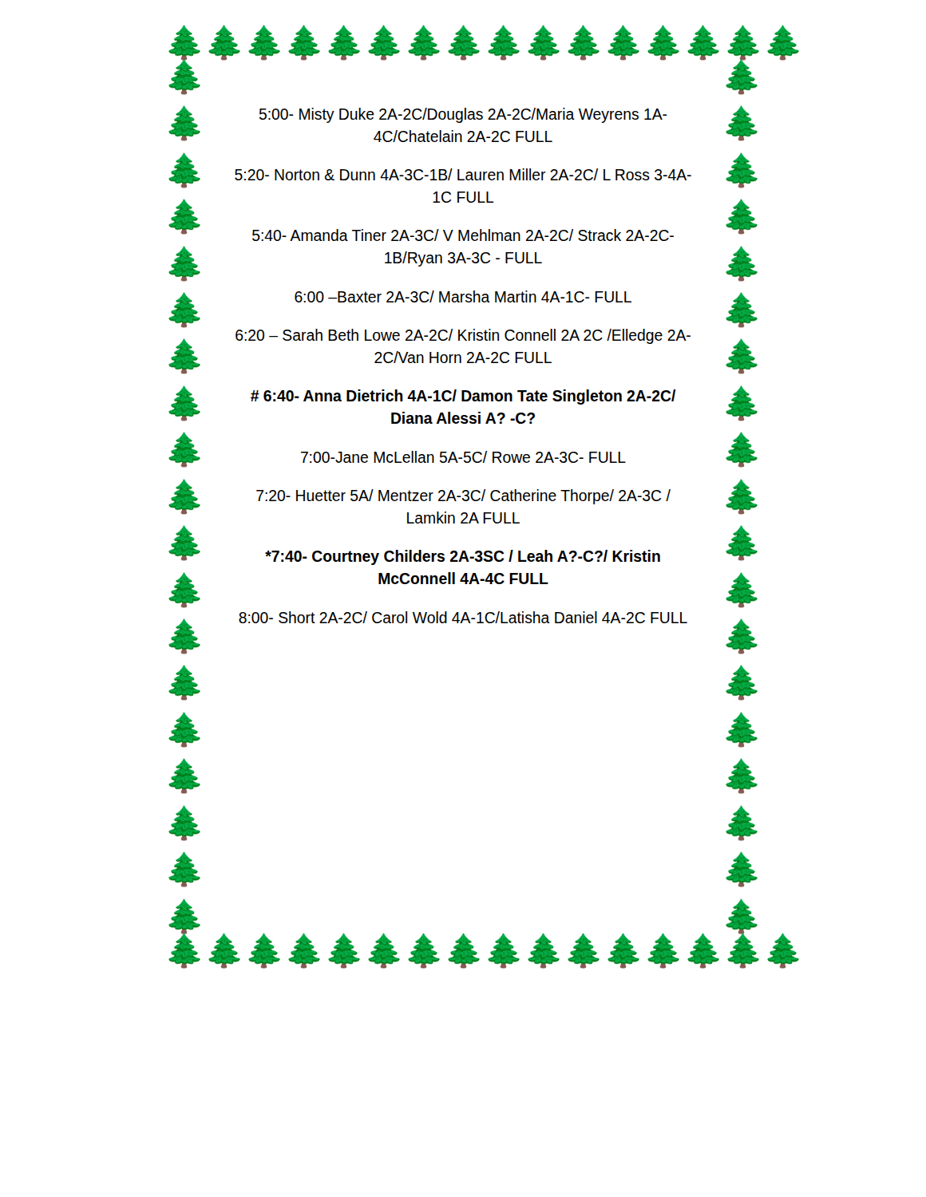🌲🌲🌲🌲🌲🌲🌲🌲🌲🌲🌲🌲🌲🌲🌲🌲
🌲🌲🌲🌲🌲🌲🌲🌲🌲🌲🌲🌲🌲🌲🌲🌲🌲🌲🌲
🌲🌲🌲🌲🌲🌲🌲🌲🌲🌲🌲🌲🌲🌲🌲🌲🌲🌲🌲
🌲🌲🌲🌲🌲🌲🌲🌲🌲🌲🌲🌲🌲🌲🌲🌲
5:00- Misty Duke 2A-2C/Douglas 2A-2C/Maria Weyrens 1A-4C/Chatelain 2A-2C FULL
5:20- Norton & Dunn 4A-3C-1B/ Lauren Miller 2A-2C/ L Ross 3-4A-1C FULL
5:40- Amanda Tiner 2A-3C/ V Mehlman 2A-2C/ Strack 2A-2C-1B/Ryan 3A-3C - FULL
6:00 –Baxter 2A-3C/ Marsha Martin 4A-1C- FULL
6:20 – Sarah Beth Lowe 2A-2C/ Kristin Connell 2A 2C /Elledge 2A-2C/Van Horn 2A-2C FULL
# 6:40- Anna Dietrich 4A-1C/ Damon Tate Singleton 2A-2C/ Diana Alessi A? -C?
7:00-Jane McLellan 5A-5C/ Rowe 2A-3C- FULL
7:20- Huetter 5A/ Mentzer 2A-3C/ Catherine Thorpe/ 2A-3C / Lamkin 2A FULL
*7:40- Courtney Childers 2A-3SC / Leah A?-C?/ Kristin McConnell 4A-4C FULL
8:00- Short 2A-2C/ Carol Wold 4A-1C/Latisha Daniel 4A-2C FULL